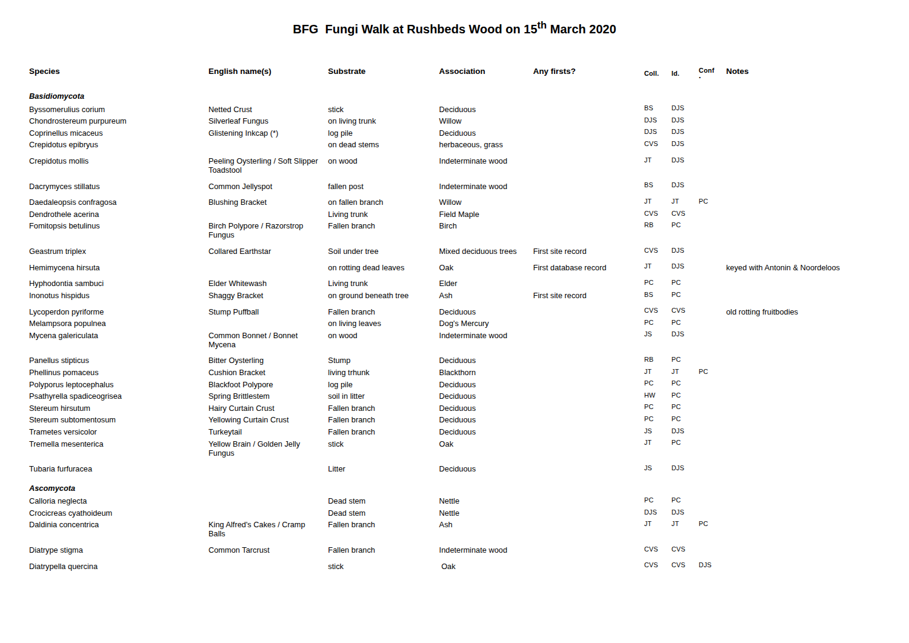BFG Fungi Walk at Rushbeds Wood on 15th March 2020
| Species | English name(s) | Substrate | Association | Any firsts? | Coll. | Id. | Conf . | Notes |
| --- | --- | --- | --- | --- | --- | --- | --- | --- |
| Basidiomycota |
| Byssomerulius corium | Netted Crust | stick | Deciduous | | BS | DJS | | |
| Chondrostereum purpureum | Silverleaf Fungus | on living trunk | Willow | | DJS | DJS | | |
| Coprinellus micaceus | Glistening Inkcap (*) | log pile | Deciduous | | DJS | DJS | | |
| Crepidotus epibryus | | on dead stems | herbaceous, grass | | CVS | DJS | | |
| Crepidotus mollis | Peeling Oysterling / Soft Slipper Toadstool | on wood | Indeterminate wood | | JT | DJS | | |
| Dacrymyces stillatus | Common Jellyspot | fallen post | Indeterminate wood | | BS | DJS | | |
| Daedaleopsis confragosa | Blushing Bracket | on fallen branch | Willow | | JT | JT | PC | |
| Dendrothele acerina | | Living trunk | Field Maple | | CVS | CVS | | |
| Fomitopsis betulinus | Birch Polypore / Razorstrop Fungus | Fallen branch | Birch | | RB | PC | | |
| Geastrum triplex | Collared Earthstar | Soil under tree | Mixed deciduous trees | First site record | CVS | DJS | | |
| Hemimycena hirsuta | | on rotting dead leaves | Oak | First database record | JT | DJS | | keyed with Antonin & Noordeloos |
| Hyphodontia sambuci | Elder Whitewash | Living trunk | Elder | | PC | PC | | |
| Inonotus hispidus | Shaggy Bracket | on ground beneath tree | Ash | First site record | BS | PC | | |
| Lycoperdon pyriforme | Stump Puffball | Fallen branch | Deciduous | | CVS | CVS | | old rotting fruitbodies |
| Melampsora populnea | | on living leaves | Dog's Mercury | | PC | PC | | |
| Mycena galericulata | Common Bonnet / Bonnet Mycena | on wood | Indeterminate wood | | JS | DJS | | |
| Panellus stipticus | Bitter Oysterling | Stump | Deciduous | | RB | PC | | |
| Phellinus pomaceus | Cushion Bracket | living trhunk | Blackthorn | | JT | JT | PC | |
| Polyporus leptocephalus | Blackfoot Polypore | log pile | Deciduous | | PC | PC | | |
| Psathyrella spadiceogrisea | Spring Brittlestem | soil in litter | Deciduous | | HW | PC | | |
| Stereum hirsutum | Hairy Curtain Crust | Fallen branch | Deciduous | | PC | PC | | |
| Stereum subtomentosum | Yellowing Curtain Crust | Fallen branch | Deciduous | | PC | PC | | |
| Trametes versicolor | Turkeytail | Fallen branch | Deciduous | | JS | DJS | | |
| Tremella mesenterica | Yellow Brain / Golden Jelly Fungus | stick | Oak | | JT | PC | | |
| Tubaria furfuracea | | Litter | Deciduous | | JS | DJS | | |
| Ascomycota |
| Calloria neglecta | | Dead stem | Nettle | | PC | PC | | |
| Crocicreas cyathoideum | | Dead stem | Nettle | | DJS | DJS | | |
| Daldinia concentrica | King Alfred's Cakes / Cramp Balls | Fallen branch | Ash | | JT | JT | PC | |
| Diatrype stigma | Common Tarcrust | Fallen branch | Indeterminate wood | | CVS | CVS | | |
| Diatrypella quercina | | stick | Oak | | CVS | CVS | DJS | |